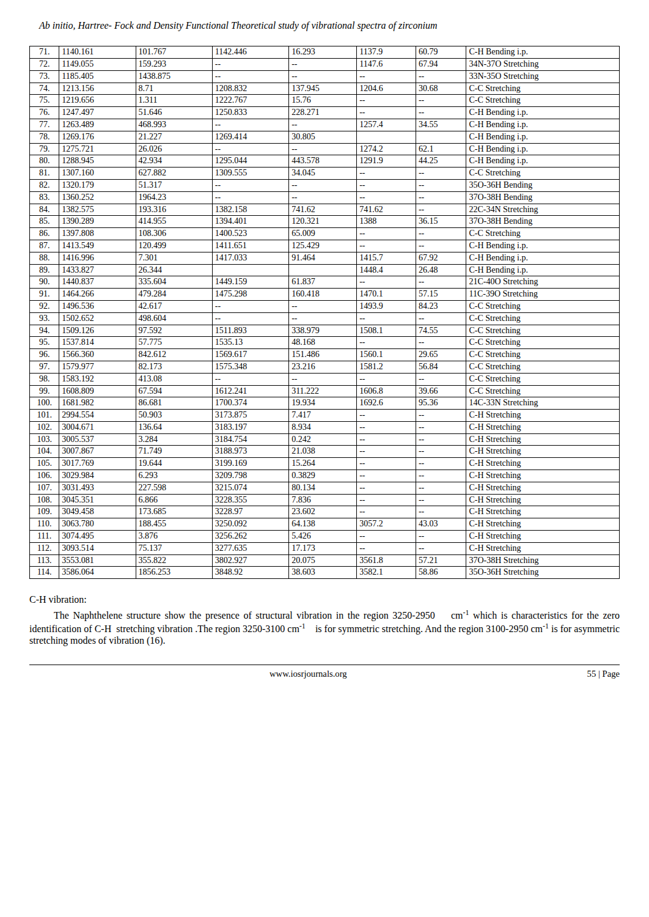Ab initio, Hartree- Fock and Density Functional Theoretical study of vibrational spectra of zirconium
| 71. | 1140.161 | 101.767 | 1142.446 | 16.293 | 1137.9 | 60.79 | C-H Bending i.p. |
| 72. | 1149.055 | 159.293 | -- | -- | 1147.6 | 67.94 | 34N-37O Stretching |
| 73. | 1185.405 | 1438.875 | -- | -- | -- | -- | 33N-35O Stretching |
| 74. | 1213.156 | 8.71 | 1208.832 | 137.945 | 1204.6 | 30.68 | C-C Stretching |
| 75. | 1219.656 | 1.311 | 1222.767 | 15.76 | -- | -- | C-C Stretching |
| 76. | 1247.497 | 51.646 | 1250.833 | 228.271 | -- | -- | C-H Bending i.p. |
| 77. | 1263.489 | 468.993 | -- | -- | 1257.4 | 34.55 | C-H Bending i.p. |
| 78. | 1269.176 | 21.227 | 1269.414 | 30.805 | | | C-H Bending i.p. |
| 79. | 1275.721 | 26.026 | -- | -- | 1274.2 | 62.1 | C-H Bending i.p. |
| 80. | 1288.945 | 42.934 | 1295.044 | 443.578 | 1291.9 | 44.25 | C-H Bending i.p. |
| 81. | 1307.160 | 627.882 | 1309.555 | 34.045 | -- | -- | C-C Stretching |
| 82. | 1320.179 | 51.317 | -- | -- | -- | -- | 35O-36H Bending |
| 83. | 1360.252 | 1964.23 | -- | -- | -- | -- | 37O-38H Bending |
| 84. | 1382.575 | 193.316 | 1382.158 | 741.62 | 741.62 | -- | 22C-34N Stretching |
| 85. | 1390.289 | 414.955 | 1394.401 | 120.321 | 1388 | 36.15 | 37O-38H Bending |
| 86. | 1397.808 | 108.306 | 1400.523 | 65.009 | -- | -- | C-C Stretching |
| 87. | 1413.549 | 120.499 | 1411.651 | 125.429 | -- | -- | C-H Bending i.p. |
| 88. | 1416.996 | 7.301 | 1417.033 | 91.464 | 1415.7 | 67.92 | C-H Bending i.p. |
| 89. | 1433.827 | 26.344 | | | 1448.4 | 26.48 | C-H Bending i.p. |
| 90. | 1440.837 | 335.604 | 1449.159 | 61.837 | -- | -- | 21C-40O Stretching |
| 91. | 1464.266 | 479.284 | 1475.298 | 160.418 | 1470.1 | 57.15 | 11C-39O Stretching |
| 92. | 1496.536 | 42.617 | -- | -- | 1493.9 | 84.23 | C-C Stretching |
| 93. | 1502.652 | 498.604 | -- | -- | -- | -- | C-C Stretching |
| 94. | 1509.126 | 97.592 | 1511.893 | 338.979 | 1508.1 | 74.55 | C-C Stretching |
| 95. | 1537.814 | 57.775 | 1535.13 | 48.168 | -- | -- | C-C Stretching |
| 96. | 1566.360 | 842.612 | 1569.617 | 151.486 | 1560.1 | 29.65 | C-C Stretching |
| 97. | 1579.977 | 82.173 | 1575.348 | 23.216 | 1581.2 | 56.84 | C-C Stretching |
| 98. | 1583.192 | 413.08 | -- | -- | -- | -- | C-C Stretching |
| 99. | 1608.809 | 67.594 | 1612.241 | 311.222 | 1606.8 | 39.66 | C-C Stretching |
| 100. | 1681.982 | 86.681 | 1700.374 | 19.934 | 1692.6 | 95.36 | 14C-33N Stretching |
| 101. | 2994.554 | 50.903 | 3173.875 | 7.417 | -- | -- | C-H Stretching |
| 102. | 3004.671 | 136.64 | 3183.197 | 8.934 | -- | -- | C-H Stretching |
| 103. | 3005.537 | 3.284 | 3184.754 | 0.242 | -- | -- | C-H Stretching |
| 104. | 3007.867 | 71.749 | 3188.973 | 21.038 | -- | -- | C-H Stretching |
| 105. | 3017.769 | 19.644 | 3199.169 | 15.264 | -- | -- | C-H Stretching |
| 106. | 3029.984 | 6.293 | 3209.798 | 0.3829 | -- | -- | C-H Stretching |
| 107. | 3031.493 | 227.598 | 3215.074 | 80.134 | -- | -- | C-H Stretching |
| 108. | 3045.351 | 6.866 | 3228.355 | 7.836 | -- | -- | C-H Stretching |
| 109. | 3049.458 | 173.685 | 3228.97 | 23.602 | -- | -- | C-H Stretching |
| 110. | 3063.780 | 188.455 | 3250.092 | 64.138 | 3057.2 | 43.03 | C-H Stretching |
| 111. | 3074.495 | 3.876 | 3256.262 | 5.426 | -- | -- | C-H Stretching |
| 112. | 3093.514 | 75.137 | 3277.635 | 17.173 | -- | -- | C-H Stretching |
| 113. | 3553.081 | 355.822 | 3802.927 | 20.075 | 3561.8 | 57.21 | 37O-38H Stretching |
| 114. | 3586.064 | 1856.253 | 3848.92 | 38.603 | 3582.1 | 58.86 | 35O-36H Stretching |
C-H vibration:
The Naphthelene structure show the presence of structural vibration in the region 3250-2950 cm-1 which is characteristics for the zero identification of C-H stretching vibration .The region 3250-3100 cm-1 is for symmetric stretching. And the region 3100-2950 cm-1 is for asymmetric stretching modes of vibration (16).
www.iosrjournals.org
55 | Page